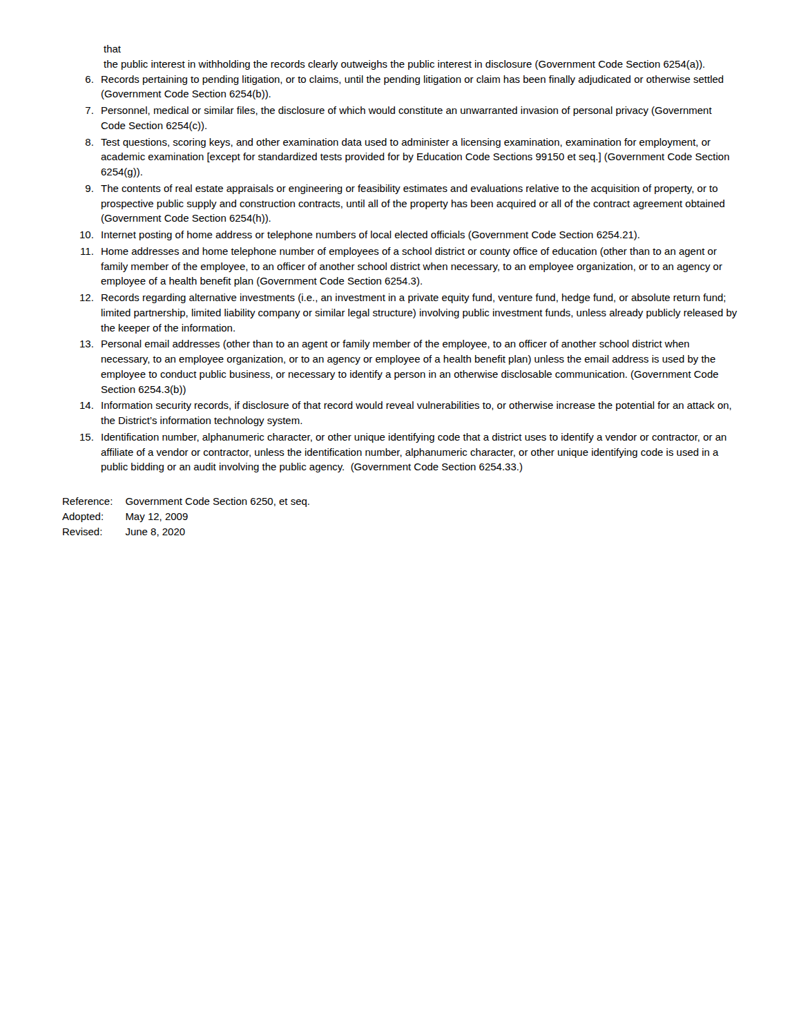that
the public interest in withholding the records clearly outweighs the public interest in disclosure (Government Code Section 6254(a)).
Records pertaining to pending litigation, or to claims, until the pending litigation or claim has been finally adjudicated or otherwise settled (Government Code Section 6254(b)).
Personnel, medical or similar files, the disclosure of which would constitute an unwarranted invasion of personal privacy (Government Code Section 6254(c)).
Test questions, scoring keys, and other examination data used to administer a licensing examination, examination for employment, or academic examination [except for standardized tests provided for by Education Code Sections 99150 et seq.] (Government Code Section 6254(g)).
The contents of real estate appraisals or engineering or feasibility estimates and evaluations relative to the acquisition of property, or to prospective public supply and construction contracts, until all of the property has been acquired or all of the contract agreement obtained (Government Code Section 6254(h)).
Internet posting of home address or telephone numbers of local elected officials (Government Code Section 6254.21).
Home addresses and home telephone number of employees of a school district or county office of education (other than to an agent or family member of the employee, to an officer of another school district when necessary, to an employee organization, or to an agency or employee of a health benefit plan (Government Code Section 6254.3).
Records regarding alternative investments (i.e., an investment in a private equity fund, venture fund, hedge fund, or absolute return fund; limited partnership, limited liability company or similar legal structure) involving public investment funds, unless already publicly released by the keeper of the information.
Personal email addresses (other than to an agent or family member of the employee, to an officer of another school district when necessary, to an employee organization, or to an agency or employee of a health benefit plan) unless the email address is used by the employee to conduct public business, or necessary to identify a person in an otherwise disclosable communication. (Government Code Section 6254.3(b))
Information security records, if disclosure of that record would reveal vulnerabilities to, or otherwise increase the potential for an attack on, the District’s information technology system.
Identification number, alphanumeric character, or other unique identifying code that a district uses to identify a vendor or contractor, or an affiliate of a vendor or contractor, unless the identification number, alphanumeric character, or other unique identifying code is used in a public bidding or an audit involving the public agency. (Government Code Section 6254.33.)
| Reference: | Government Code Section 6250, et seq. |
| Adopted: | May 12, 2009 |
| Revised: | June 8, 2020 |